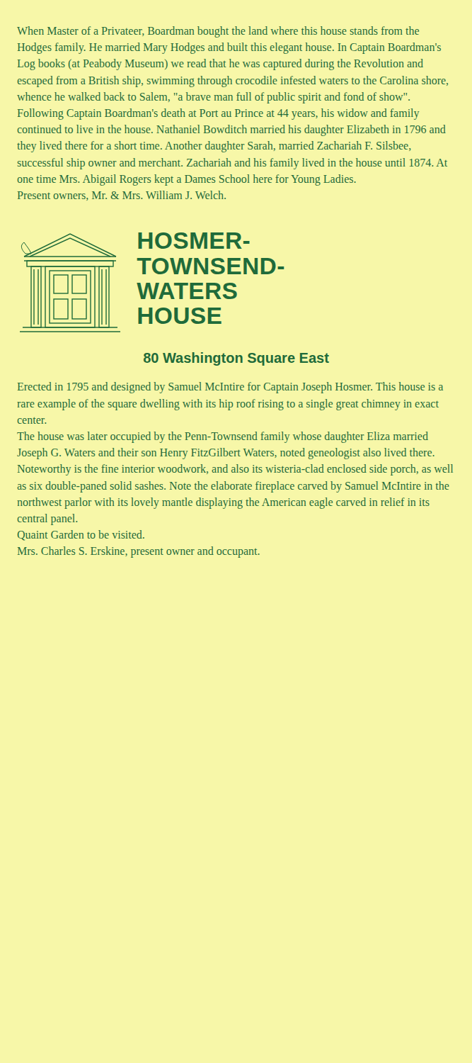When Master of a Privateer, Boardman bought the land where this house stands from the Hodges family. He married Mary Hodges and built this elegant house. In Captain Boardman's Log books (at Peabody Museum) we read that he was captured during the Revolution and escaped from a British ship, swimming through crocodile infested waters to the Carolina shore, whence he walked back to Salem, "a brave man full of public spirit and fond of show".
Following Captain Boardman's death at Port au Prince at 44 years, his widow and family continued to live in the house. Nathaniel Bowditch married his daughter Elizabeth in 1796 and they lived there for a short time. Another daughter Sarah, married Zachariah F. Silsbee, successful ship owner and merchant. Zachariah and his family lived in the house until 1874. At one time Mrs. Abigail Rogers kept a Dames School here for Young Ladies.
Present owners, Mr. & Mrs. William J. Welch.
Hosmer-
Townsend-
Waters
House
80 Washington Square East
Erected in 1795 and designed by Samuel McIntire for Captain Joseph Hosmer. This house is a rare example of the square dwelling with its hip roof rising to a single great chimney in exact center.
The house was later occupied by the Penn-Townsend family whose daughter Eliza married Joseph G. Waters and their son Henry FitzGilbert Waters, noted geneologist also lived there.
Noteworthy is the fine interior woodwork, and also its wisteria-clad enclosed side porch, as well as six double-paned solid sashes. Note the elaborate fireplace carved by Samuel McIntire in the northwest parlor with its lovely mantle displaying the American eagle carved in relief in its central panel.
Quaint Garden to be visited.
Mrs. Charles S. Erskine, present owner and occupant.